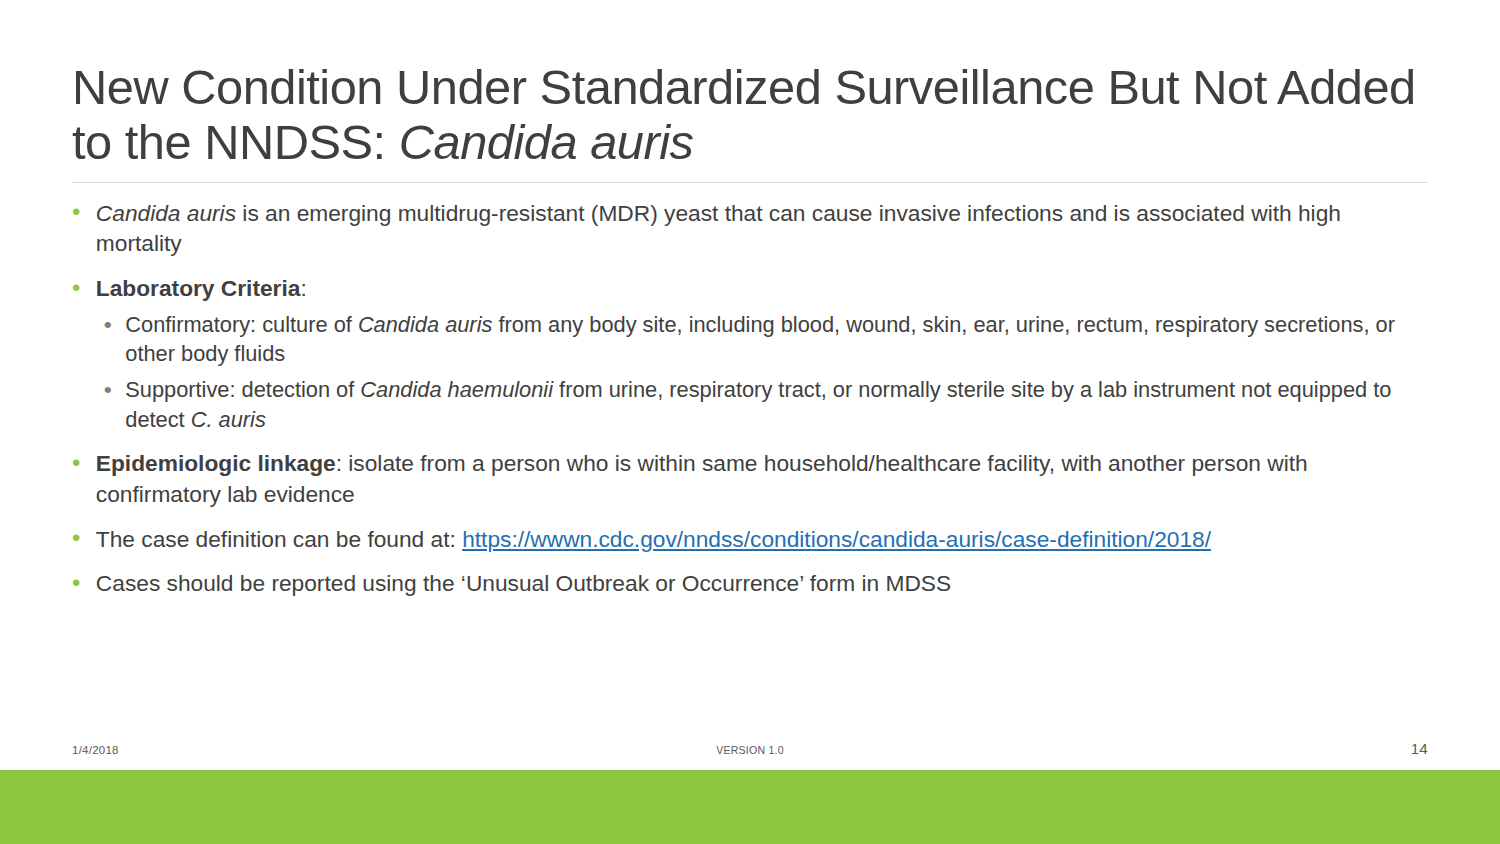New Condition Under Standardized Surveillance But Not Added to the NNDSS: Candida auris
Candida auris is an emerging multidrug-resistant (MDR) yeast that can cause invasive infections and is associated with high mortality
Laboratory Criteria:
Confirmatory: culture of Candida auris from any body site, including blood, wound, skin, ear, urine, rectum, respiratory secretions, or other body fluids
Supportive: detection of Candida haemulonii from urine, respiratory tract, or normally sterile site by a lab instrument not equipped to detect C. auris
Epidemiologic linkage: isolate from a person who is within same household/healthcare facility, with another person with confirmatory lab evidence
The case definition can be found at: https://wwwn.cdc.gov/nndss/conditions/candida-auris/case-definition/2018/
Cases should be reported using the ‘Unusual Outbreak or Occurrence’ form in MDSS
1/4/2018 Version 1.0 14